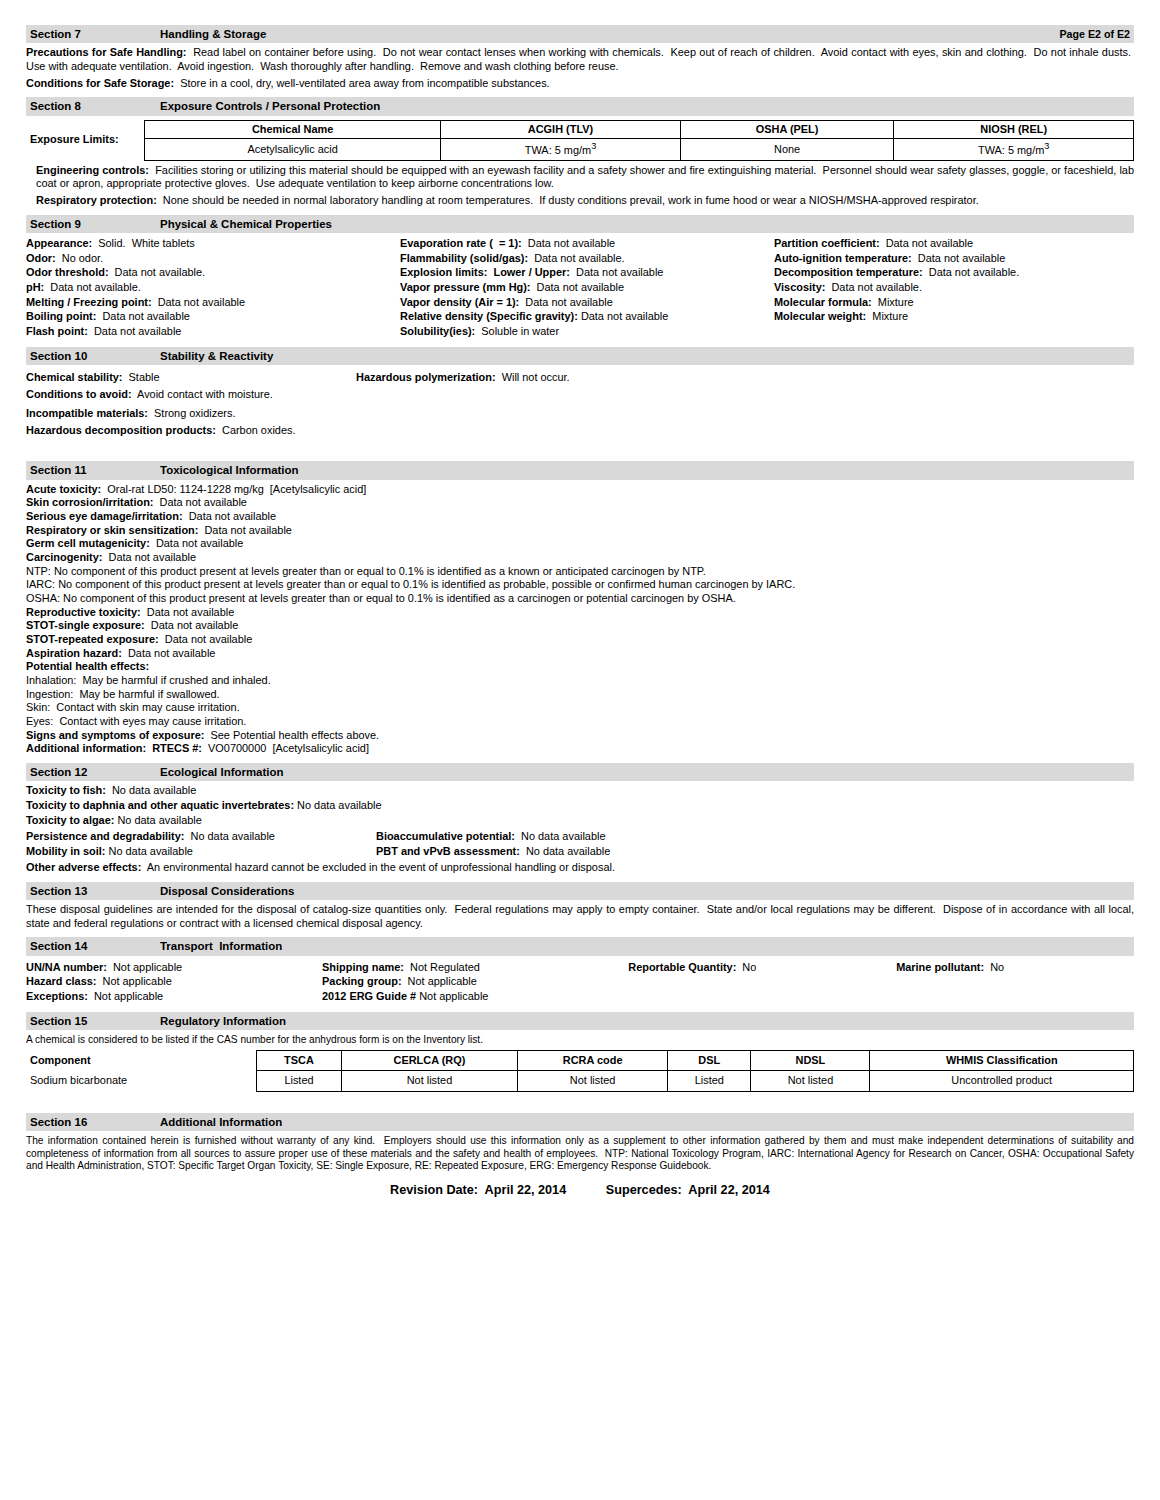Section 7 Handling & Storage Page E2 of E2
Precautions for Safe Handling: Read label on container before using. Do not wear contact lenses when working with chemicals. Keep out of reach of children. Avoid contact with eyes, skin and clothing. Do not inhale dusts. Use with adequate ventilation. Avoid ingestion. Wash thoroughly after handling. Remove and wash clothing before reuse.
Conditions for Safe Storage: Store in a cool, dry, well-ventilated area away from incompatible substances.
Section 8 Exposure Controls / Personal Protection
| Exposure Limits: | Chemical Name | ACGIH (TLV) | OSHA (PEL) | NIOSH (REL) |
| Acetylsalicylic acid | TWA: 5 mg/m 3 | None | TWA: 5 mg/m 3 |
Engineering controls: Facilities storing or utilizing this material should be equipped with an eyewash facility and a safety shower and fire extinguishing material. Personnel should wear safety glasses, goggle, or faceshield, lab coat or apron, appropriate protective gloves. Use adequate ventilation to keep airborne concentrations low.
Respiratory protection: None should be needed in normal laboratory handling at room temperatures. If dusty conditions prevail, work in fume hood or wear a NIOSH/MSHA-approved respirator.
Section 9 Physical & Chemical Properties
Appearance: Solid. White tablets
Odor: No odor.
Odor threshold: Data not available.
pH: Data not available.
Melting / Freezing point: Data not available
Boiling point: Data not available
Flash point: Data not available
Evaporation rate ( = 1): Data not available
Flammability (solid/gas): Data not available.
Explosion limits: Lower / Upper: Data not available
Vapor pressure (mm Hg): Data not available
Vapor density (Air = 1): Data not available
Relative density (Specific gravity): Data not available
Solubility(ies): Soluble in water
Partition coefficient: Data not available
Auto-ignition temperature: Data not available
Decomposition temperature: Data not available.
Viscosity: Data not available.
Molecular formula: Mixture
Molecular weight: Mixture
Section 10 Stability & Reactivity
Chemical stability: Stable
Conditions to avoid: Avoid contact with moisture.
Hazardous polymerization: Will not occur.
Incompatible materials: Strong oxidizers.
Hazardous decomposition products: Carbon oxides.
Section 11 Toxicological Information
Acute toxicity: Oral-rat LD50: 1124-1228 mg/kg [Acetylsalicylic acid]
Skin corrosion/irritation: Data not available
Serious eye damage/irritation: Data not available
Respiratory or skin sensitization: Data not available
Germ cell mutagenicity: Data not available
Carcinogenity: Data not available
NTP: No component of this product present at levels greater than or equal to 0.1% is identified as a known or anticipated carcinogen by NTP.
IARC: No component of this product present at levels greater than or equal to 0.1% is identified as probable, possible or confirmed human carcinogen by IARC.
OSHA: No component of this product present at levels greater than or equal to 0.1% is identified as a carcinogen or potential carcinogen by OSHA.
Reproductive toxicity: Data not available
STOT-single exposure: Data not available
STOT-repeated exposure: Data not available
Aspiration hazard: Data not available
Potential health effects:
Inhalation: May be harmful if crushed and inhaled.
Ingestion: May be harmful if swallowed.
Skin: Contact with skin may cause irritation.
Eyes: Contact with eyes may cause irritation.
Signs and symptoms of exposure: See Potential health effects above.
Additional information: RTECS #: VO0700000 [Acetylsalicylic acid]
Section 12 Ecological Information
Toxicity to fish: No data available
Toxicity to daphnia and other aquatic invertebrates: No data available
Toxicity to algae: No data available
Persistence and degradability: No data available
Bioaccumulative potential: No data available
Mobility in soil: No data available
PBT and vPvB assessment: No data available
Other adverse effects: An environmental hazard cannot be excluded in the event of unprofessional handling or disposal.
Section 13 Disposal Considerations
These disposal guidelines are intended for the disposal of catalog-size quantities only. Federal regulations may apply to empty container. State and/or local regulations may be different. Dispose of in accordance with all local, state and federal regulations or contract with a licensed chemical disposal agency.
Section 14 Transport Information
UN/NA number: Not applicable
Hazard class: Not applicable
Exceptions: Not applicable
Shipping name: Not Regulated
Packing group: Not applicable
2012 ERG Guide # Not applicable
Reportable Quantity: No
Marine pollutant: No
Section 15 Regulatory Information
A chemical is considered to be listed if the CAS number for the anhydrous form is on the Inventory list.
| Component | TSCA | CERLCA (RQ) | RCRA code | DSL | NDSL | WHMIS Classification |
| --- | --- | --- | --- | --- | --- | --- |
| Sodium bicarbonate | Listed | Not listed | Not listed | Listed | Not listed | Uncontrolled product |
Section 16 Additional Information
The information contained herein is furnished without warranty of any kind. Employers should use this information only as a supplement to other information gathered by them and must make independent determinations of suitability and completeness of information from all sources to assure proper use of these materials and the safety and health of employees. NTP: National Toxicology Program, IARC: International Agency for Research on Cancer, OSHA: Occupational Safety and Health Administration, STOT: Specific Target Organ Toxicity, SE: Single Exposure, RE: Repeated Exposure, ERG: Emergency Response Guidebook.
Revision Date: April 22, 2014 Supercedes: April 22, 2014